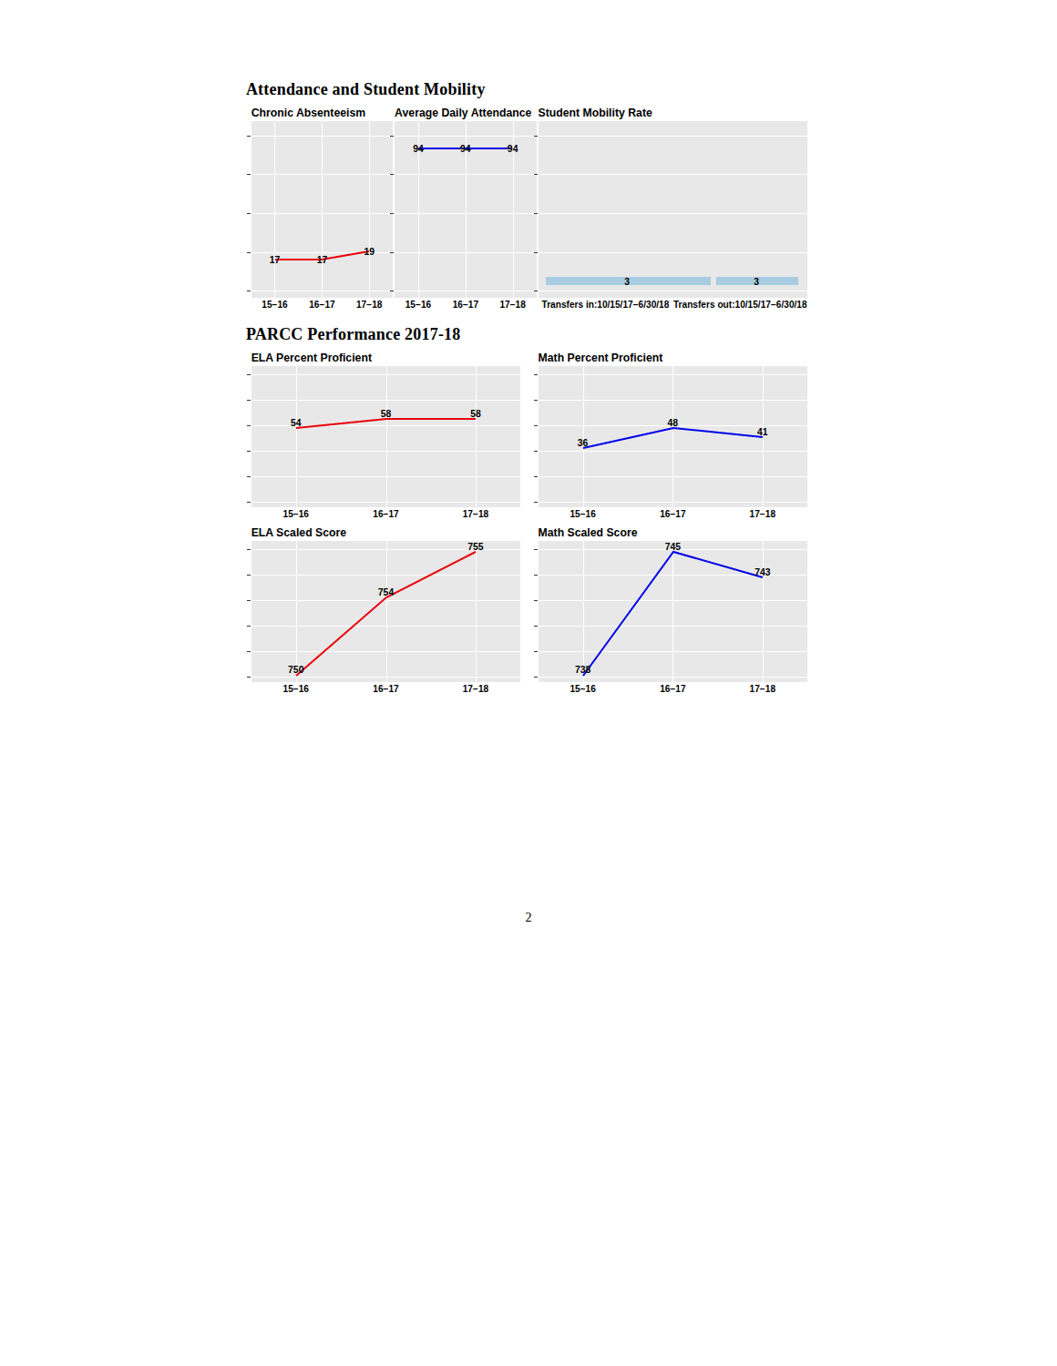Attendance and Student Mobility
Chronic Absenteeism
17
17
19
15−16 16−17 17−18
Average Daily Attendance
94
94
94
15−16 16−17 17−18
Student Mobility Rate
3
3
Transfers in:10/15/17−6/30/18 Transfers out:10/15/17−6/30/18
PARCC Performance 2017-18
ELA Percent Proficient
54
58
58
15−16 16−17 17−18
Math Percent Proficient
36
48
41
15−16 16−17 17−18
ELA Scaled Score
750
754
755
15−16 16−17 17−18
Math Scaled Score
738
745
743
15−16 16−17 17−18
2